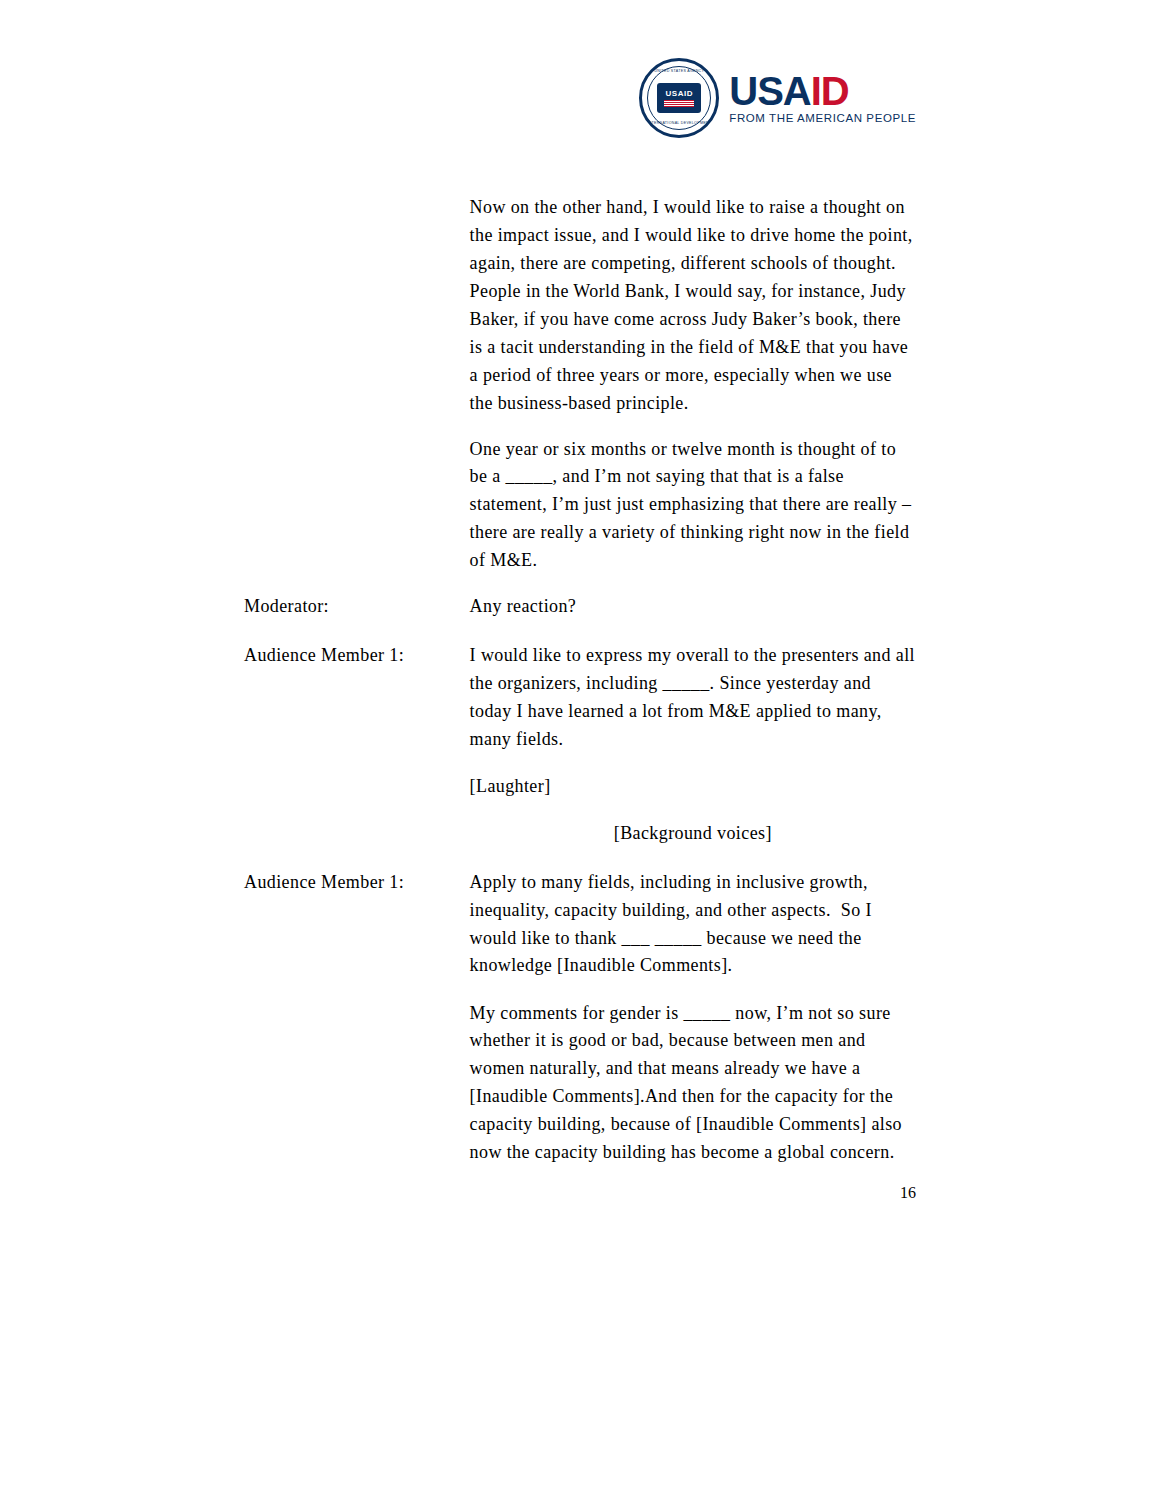UNITED STATES AGENCY
USAID
INTERNATIONAL DEVELOPMENT
USA ID
FROM THE AMERICAN PEOPLE
Now on the other hand, I would like to raise a thought on the impact issue, and I would like to drive home the point, again, there are competing, different schools of thought. People in the World Bank, I would say, for instance, Judy Baker, if you have come across Judy Baker’s book, there is a tacit understanding in the field of M&E that you have a period of three years or more, especially when we use the business-based principle.
One year or six months or twelve month is thought of to be a _____, and I’m not saying that that is a false statement, I’m just just emphasizing that there are really – there are really a variety of thinking right now in the field of M&E.
Moderator:
Any reaction?
Audience Member 1:
I would like to express my overall to the presenters and all the organizers, including _____. Since yesterday and today I have learned a lot from M&E applied to many, many fields.
[Laughter]
[Background voices]
Audience Member 1:
Apply to many fields, including in inclusive growth, inequality, capacity building, and other aspects. So I would like to thank ___ _____ because we need the knowledge [Inaudible Comments].
My comments for gender is _____ now, I’m not so sure whether it is good or bad, because between men and women naturally, and that means already we have a [Inaudible Comments].And then for the capacity for the capacity building, because of [Inaudible Comments] also now the capacity building has become a global concern.
16